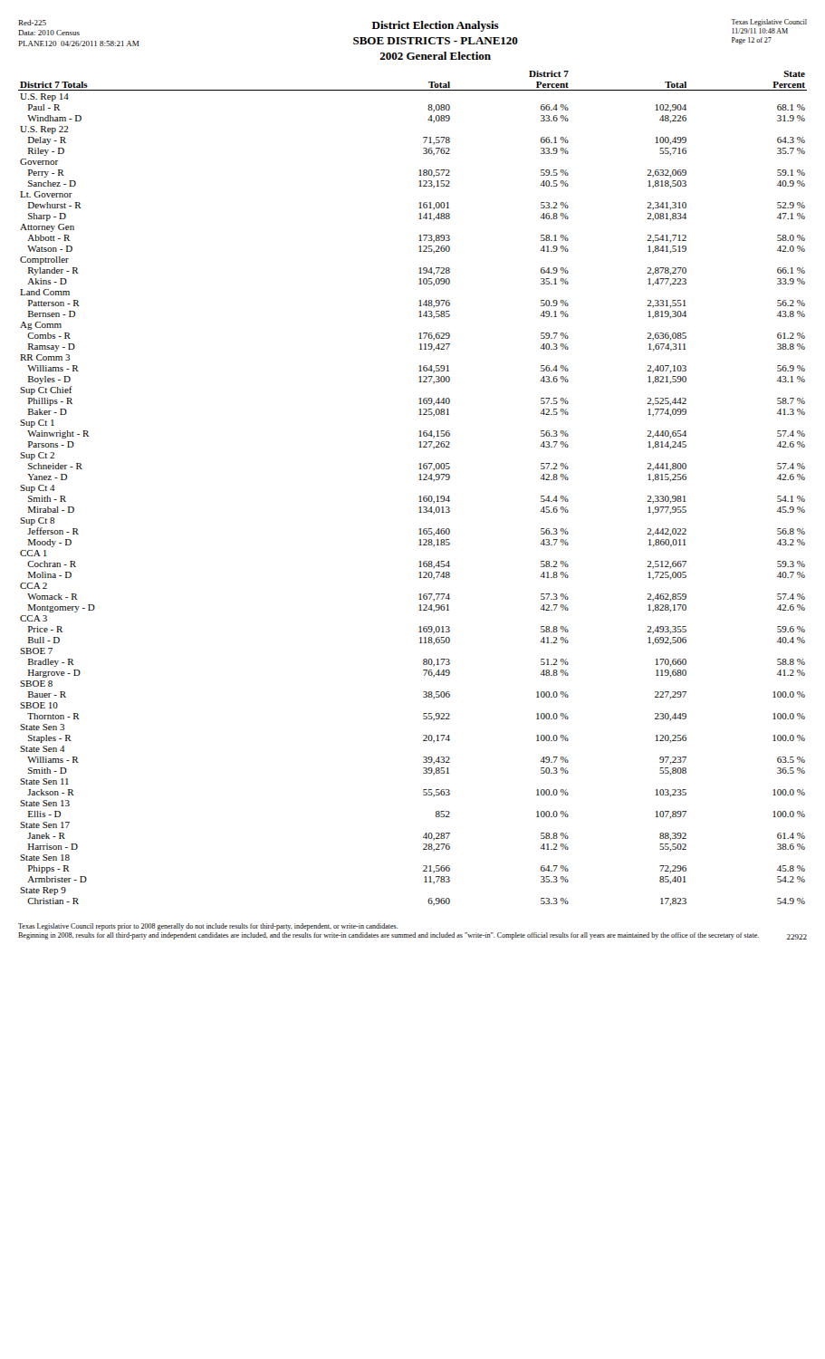Red-225
Data: 2010 Census
PLANE120 04/26/2011 8:58:21 AM
District Election Analysis
SBOE DISTRICTS - PLANE120
2002 General Election
Texas Legislative Council
11/29/11 10:48 AM
Page 12 of 27
| | District 7 | State |
| --- | --- | --- |
| District 7 Totals | Total | Percent | Total | Percent |
| U.S. Rep 14 | | | | |
| Paul - R | 8,080 | 66.4 % | 102,904 | 68.1 % |
| Windham - D | 4,089 | 33.6 % | 48,226 | 31.9 % |
| U.S. Rep 22 | | | | |
| Delay - R | 71,578 | 66.1 % | 100,499 | 64.3 % |
| Riley - D | 36,762 | 33.9 % | 55,716 | 35.7 % |
| Governor | | | | |
| Perry - R | 180,572 | 59.5 % | 2,632,069 | 59.1 % |
| Sanchez - D | 123,152 | 40.5 % | 1,818,503 | 40.9 % |
| Lt. Governor | | | | |
| Dewhurst - R | 161,001 | 53.2 % | 2,341,310 | 52.9 % |
| Sharp - D | 141,488 | 46.8 % | 2,081,834 | 47.1 % |
| Attorney Gen | | | | |
| Abbott - R | 173,893 | 58.1 % | 2,541,712 | 58.0 % |
| Watson - D | 125,260 | 41.9 % | 1,841,519 | 42.0 % |
| Comptroller | | | | |
| Rylander - R | 194,728 | 64.9 % | 2,878,270 | 66.1 % |
| Akins - D | 105,090 | 35.1 % | 1,477,223 | 33.9 % |
| Land Comm | | | | |
| Patterson - R | 148,976 | 50.9 % | 2,331,551 | 56.2 % |
| Bernsen - D | 143,585 | 49.1 % | 1,819,304 | 43.8 % |
| Ag Comm | | | | |
| Combs - R | 176,629 | 59.7 % | 2,636,085 | 61.2 % |
| Ramsay - D | 119,427 | 40.3 % | 1,674,311 | 38.8 % |
| RR Comm 3 | | | | |
| Williams - R | 164,591 | 56.4 % | 2,407,103 | 56.9 % |
| Boyles - D | 127,300 | 43.6 % | 1,821,590 | 43.1 % |
| Sup Ct Chief | | | | |
| Phillips - R | 169,440 | 57.5 % | 2,525,442 | 58.7 % |
| Baker - D | 125,081 | 42.5 % | 1,774,099 | 41.3 % |
| Sup Ct 1 | | | | |
| Wainwright - R | 164,156 | 56.3 % | 2,440,654 | 57.4 % |
| Parsons - D | 127,262 | 43.7 % | 1,814,245 | 42.6 % |
| Sup Ct 2 | | | | |
| Schneider - R | 167,005 | 57.2 % | 2,441,800 | 57.4 % |
| Yanez - D | 124,979 | 42.8 % | 1,815,256 | 42.6 % |
| Sup Ct 4 | | | | |
| Smith - R | 160,194 | 54.4 % | 2,330,981 | 54.1 % |
| Mirabal - D | 134,013 | 45.6 % | 1,977,955 | 45.9 % |
| Sup Ct 8 | | | | |
| Jefferson - R | 165,460 | 56.3 % | 2,442,022 | 56.8 % |
| Moody - D | 128,185 | 43.7 % | 1,860,011 | 43.2 % |
| CCA 1 | | | | |
| Cochran - R | 168,454 | 58.2 % | 2,512,667 | 59.3 % |
| Molina - D | 120,748 | 41.8 % | 1,725,005 | 40.7 % |
| CCA 2 | | | | |
| Womack - R | 167,774 | 57.3 % | 2,462,859 | 57.4 % |
| Montgomery - D | 124,961 | 42.7 % | 1,828,170 | 42.6 % |
| CCA 3 | | | | |
| Price - R | 169,013 | 58.8 % | 2,493,355 | 59.6 % |
| Bull - D | 118,650 | 41.2 % | 1,692,506 | 40.4 % |
| SBOE 7 | | | | |
| Bradley - R | 80,173 | 51.2 % | 170,660 | 58.8 % |
| Hargrove - D | 76,449 | 48.8 % | 119,680 | 41.2 % |
| SBOE 8 | | | | |
| Bauer - R | 38,506 | 100.0 % | 227,297 | 100.0 % |
| SBOE 10 | | | | |
| Thornton - R | 55,922 | 100.0 % | 230,449 | 100.0 % |
| State Sen 3 | | | | |
| Staples - R | 20,174 | 100.0 % | 120,256 | 100.0 % |
| State Sen 4 | | | | |
| Williams - R | 39,432 | 49.7 % | 97,237 | 63.5 % |
| Smith - D | 39,851 | 50.3 % | 55,808 | 36.5 % |
| State Sen 11 | | | | |
| Jackson - R | 55,563 | 100.0 % | 103,235 | 100.0 % |
| State Sen 13 | | | | |
| Ellis - D | 852 | 100.0 % | 107,897 | 100.0 % |
| State Sen 17 | | | | |
| Janek - R | 40,287 | 58.8 % | 88,392 | 61.4 % |
| Harrison - D | 28,276 | 41.2 % | 55,502 | 38.6 % |
| State Sen 18 | | | | |
| Phipps - R | 21,566 | 64.7 % | 72,296 | 45.8 % |
| Armbrister - D | 11,783 | 35.3 % | 85,401 | 54.2 % |
| State Rep 9 | | | | |
| Christian - R | 6,960 | 53.3 % | 17,823 | 54.9 % |
Texas Legislative Council reports prior to 2008 generally do not include results for third-party, independent, or write-in candidates.
Beginning in 2008, results for all third-party and independent candidates are included, and the results for write-in candidates are summed and included as "write-in". Complete official results for all years are maintained by the office of the secretary of state. 22922